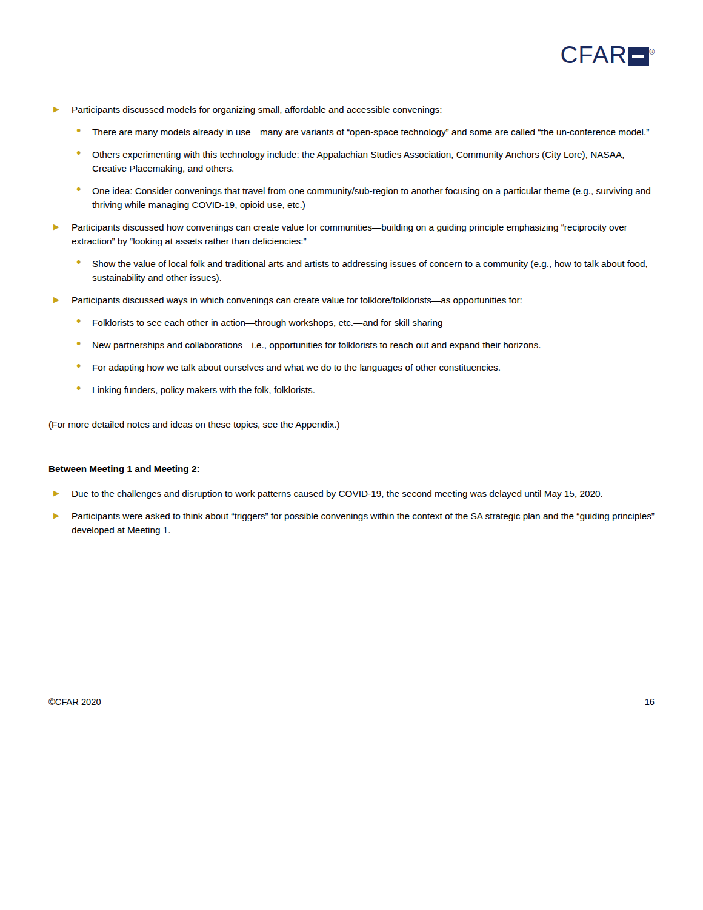CFAR ®
Participants discussed models for organizing small, affordable and accessible convenings:
There are many models already in use—many are variants of “open-space technology” and some are called “the un-conference model.”
Others experimenting with this technology include: the Appalachian Studies Association, Community Anchors (City Lore), NASAA, Creative Placemaking, and others.
One idea: Consider convenings that travel from one community/sub-region to another focusing on a particular theme (e.g., surviving and thriving while managing COVID-19, opioid use, etc.)
Participants discussed how convenings can create value for communities—building on a guiding principle emphasizing “reciprocity over extraction” by “looking at assets rather than deficiencies:”
Show the value of local folk and traditional arts and artists to addressing issues of concern to a community (e.g., how to talk about food, sustainability and other issues).
Participants discussed ways in which convenings can create value for folklore/folklorists—as opportunities for:
Folklorists to see each other in action—through workshops, etc.—and for skill sharing
New partnerships and collaborations—i.e., opportunities for folklorists to reach out and expand their horizons.
For adapting how we talk about ourselves and what we do to the languages of other constituencies.
Linking funders, policy makers with the folk, folklorists.
(For more detailed notes and ideas on these topics, see the Appendix.)
Between Meeting 1 and Meeting 2:
Due to the challenges and disruption to work patterns caused by COVID-19, the second meeting was delayed until May 15, 2020.
Participants were asked to think about “triggers” for possible convenings within the context of the SA strategic plan and the “guiding principles” developed at Meeting 1.
©CFAR 2020 16